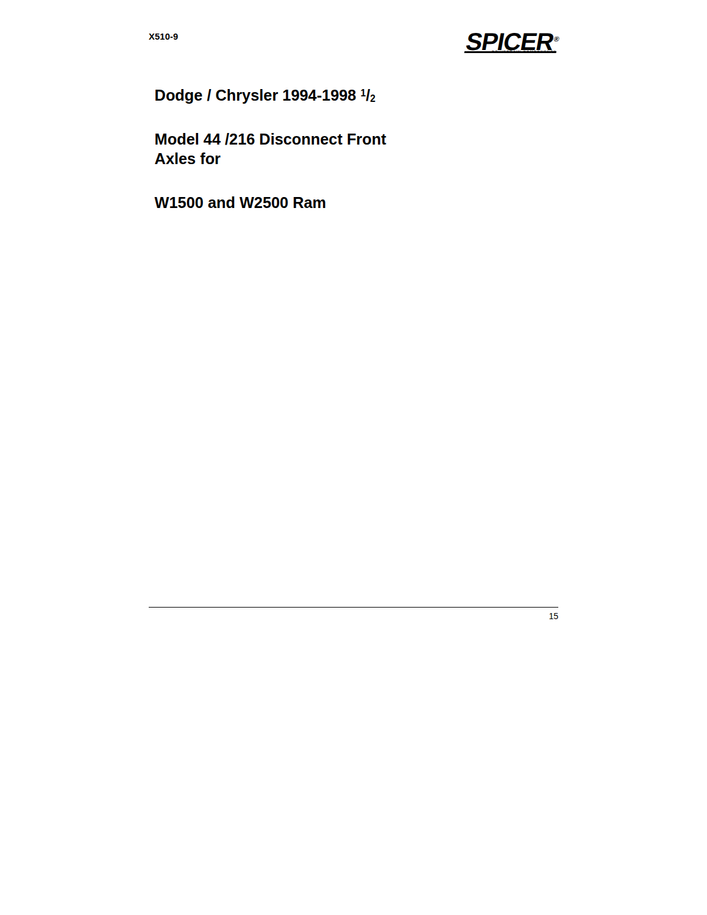X510-9
SPICER®
DRIVETRAIN COMPONENTS
Dodge / Chrysler 1994-1998 1/2
Model 44 /216 Disconnect Front
Axles for
W1500 and W2500 Ram
15